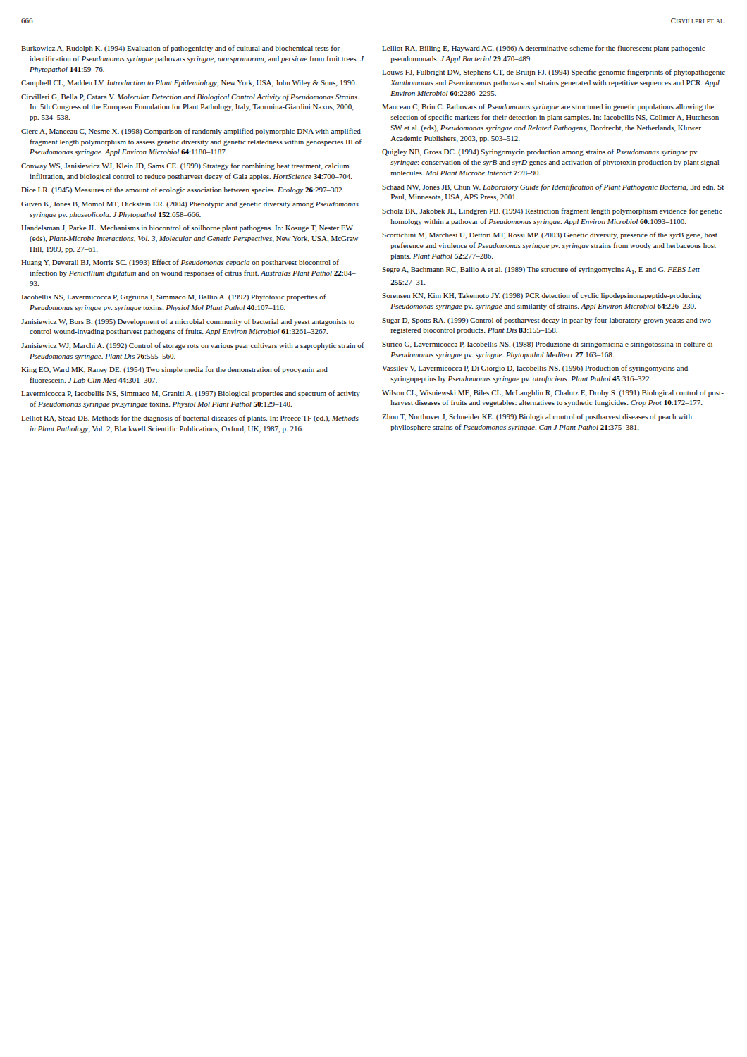666 Cirvilleri et al.
Burkowicz A, Rudolph K. (1994) Evaluation of pathogenicity and of cultural and biochemical tests for identification of Pseudomonas syringae pathovars syringae, morsprunorum, and persicae from fruit trees. J Phytopathol 141:59–76.
Campbell CL, Madden LV. Introduction to Plant Epidemiology, New York, USA, John Wiley & Sons, 1990.
Cirvilleri G, Bella P, Catara V. Molecular Detection and Biological Control Activity of Pseudomonas Strains. In: 5th Congress of the European Foundation for Plant Pathology, Italy, Taormina-Giardini Naxos, 2000, pp. 534–538.
Clerc A, Manceau C, Nesme X. (1998) Comparison of randomly amplified polymorphic DNA with amplified fragment length polymorphism to assess genetic diversity and genetic relatedness within genospecies III of Pseudomonas syringae. Appl Environ Microbiol 64:1180–1187.
Conway WS, Janisiewicz WJ, Klein JD, Sams CE. (1999) Strategy for combining heat treatment, calcium infiltration, and biological control to reduce postharvest decay of Gala apples. HortScience 34:700–704.
Dice LR. (1945) Measures of the amount of ecologic association between species. Ecology 26:297–302.
Güven K, Jones B, Momol MT, Dickstein ER. (2004) Phenotypic and genetic diversity among Pseudomonas syringae pv. phaseolicola. J Phytopathol 152:658–666.
Handelsman J, Parke JL. Mechanisms in biocontrol of soilborne plant pathogens. In: Kosuge T, Nester EW (eds), Plant-Microbe Interactions, Vol. 3, Molecular and Genetic Perspectives, New York, USA, McGraw Hill, 1989, pp. 27–61.
Huang Y, Deverall BJ, Morris SC. (1993) Effect of Pseudomonas cepacia on postharvest biocontrol of infection by Penicillium digitatum and on wound responses of citrus fruit. Australas Plant Pathol 22:84–93.
Iacobellis NS, Lavermicocca P, Grgruina I, Simmaco M, Ballio A. (1992) Phytotoxic properties of Pseudomonas syringae pv. syringae toxins. Physiol Mol Plant Pathol 40:107–116.
Janisiewicz W, Bors B. (1995) Development of a microbial community of bacterial and yeast antagonists to control wound-invading postharvest pathogens of fruits. Appl Environ Microbiol 61:3261–3267.
Janisiewicz WJ, Marchi A. (1992) Control of storage rots on various pear cultivars with a saprophytic strain of Pseudomonas syringae. Plant Dis 76:555–560.
King EO, Ward MK, Raney DE. (1954) Two simple media for the demonstration of pyocyanin and fluorescein. J Lab Clin Med 44:301–307.
Lavermicocca P, Iacobellis NS, Simmaco M, Graniti A. (1997) Biological properties and spectrum of activity of Pseudomonas syringae pv.syringae toxins. Physiol Mol Plant Pathol 50:129–140.
Lelliot RA, Stead DE. Methods for the diagnosis of bacterial diseases of plants. In: Preece TF (ed.), Methods in Plant Pathology, Vol. 2, Blackwell Scientific Publications, Oxford, UK, 1987, p. 216.
Lelliot RA, Billing E, Hayward AC. (1966) A determinative scheme for the fluorescent plant pathogenic pseudomonads. J Appl Bacteriol 29:470–489.
Louws FJ, Fulbright DW, Stephens CT, de Bruijn FJ. (1994) Specific genomic fingerprints of phytopathogenic Xanthomonas and Pseudomonas pathovars and strains generated with repetitive sequences and PCR. Appl Environ Microbiol 60:2286–2295.
Manceau C, Brin C. Pathovars of Pseudomonas syringae are structured in genetic populations allowing the selection of specific markers for their detection in plant samples. In: Iacobellis NS, Collmer A, Hutcheson SW et al. (eds), Pseudomonas syringae and Related Pathogens, Dordrecht, the Netherlands, Kluwer Academic Publishers, 2003, pp. 503–512.
Quigley NB, Gross DC. (1994) Syringomycin production among strains of Pseudomonas syringae pv. syringae: conservation of the syrB and syrD genes and activation of phytotoxin production by plant signal molecules. Mol Plant Microbe Interact 7:78–90.
Schaad NW, Jones JB, Chun W. Laboratory Guide for Identification of Plant Pathogenic Bacteria, 3rd edn. St Paul, Minnesota, USA, APS Press, 2001.
Scholz BK, Jakobek JL, Lindgren PB. (1994) Restriction fragment length polymorphism evidence for genetic homology within a pathovar of Pseudomonas syringae. Appl Environ Microbiol 60:1093–1100.
Scortichini M, Marchesi U, Dettori MT, Rossi MP. (2003) Genetic diversity, presence of the syr B gene, host preference and virulence of Pseudomonas syringae pv. syringae strains from woody and herbaceous host plants. Plant Pathol 52:277–286.
Segre A, Bachmann RC, Ballio A et al. (1989) The structure of syringomycins A1, E and G. FEBS Lett 255:27–31.
Sorensen KN, Kim KH, Takemoto JY. (1998) PCR detection of cyclic lipodepsinonapeptide-producing Pseudomonas syringae pv. syringae and similarity of strains. Appl Environ Microbiol 64:226–230.
Sugar D, Spotts RA. (1999) Control of postharvest decay in pear by four laboratory-grown yeasts and two registered biocontrol products. Plant Dis 83:155–158.
Surico G, Lavermicocca P, Iacobellis NS. (1988) Produzione di siringomicina e siringotossina in colture di Pseudomonas syringae pv. syringae. Phytopathol Mediterr 27:163–168.
Vassilev V, Lavermicocca P, Di Giorgio D, Iacobellis NS. (1996) Production of syringomycins and syringopeptins by Pseudomonas syringae pv. atrofaciens. Plant Pathol 45:316–322.
Wilson CL, Wisniewski ME, Biles CL, McLaughlin R, Chalutz E, Droby S. (1991) Biological control of post-harvest diseases of fruits and vegetables: alternatives to synthetic fungicides. Crop Prot 10:172–177.
Zhou T, Northover J, Schneider KE. (1999) Biological control of postharvest diseases of peach with phyllosphere strains of Pseudomonas syringae. Can J Plant Pathol 21:375–381.